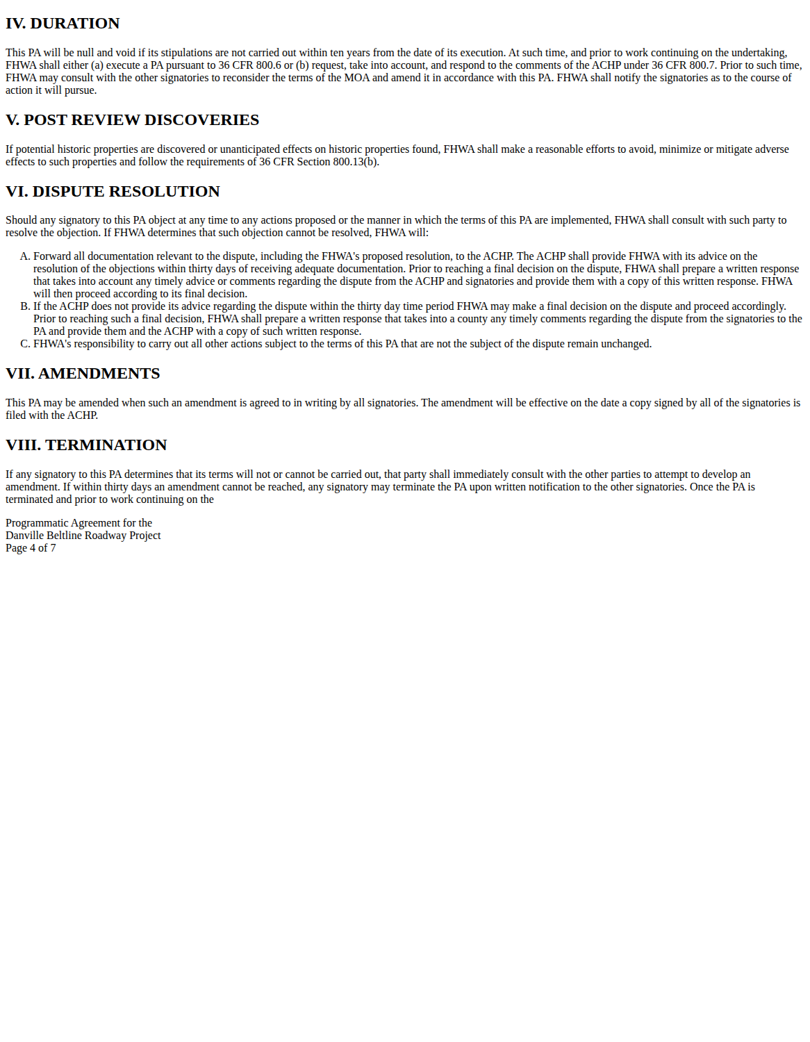IV. DURATION
This PA will be null and void if its stipulations are not carried out within ten years from the date of its execution. At such time, and prior to work continuing on the undertaking, FHWA shall either (a) execute a PA pursuant to 36 CFR 800.6 or (b) request, take into account, and respond to the comments of the ACHP under 36 CFR 800.7. Prior to such time, FHWA may consult with the other signatories to reconsider the terms of the MOA and amend it in accordance with this PA. FHWA shall notify the signatories as to the course of action it will pursue.
V. POST REVIEW DISCOVERIES
If potential historic properties are discovered or unanticipated effects on historic properties found, FHWA shall make a reasonable efforts to avoid, minimize or mitigate adverse effects to such properties and follow the requirements of 36 CFR Section 800.13(b).
VI. DISPUTE RESOLUTION
Should any signatory to this PA object at any time to any actions proposed or the manner in which the terms of this PA are implemented, FHWA shall consult with such party to resolve the objection. If FHWA determines that such objection cannot be resolved, FHWA will:
Forward all documentation relevant to the dispute, including the FHWA's proposed resolution, to the ACHP. The ACHP shall provide FHWA with its advice on the resolution of the objections within thirty days of receiving adequate documentation. Prior to reaching a final decision on the dispute, FHWA shall prepare a written response that takes into account any timely advice or comments regarding the dispute from the ACHP and signatories and provide them with a copy of this written response. FHWA will then proceed according to its final decision.
If the ACHP does not provide its advice regarding the dispute within the thirty day time period FHWA may make a final decision on the dispute and proceed accordingly. Prior to reaching such a final decision, FHWA shall prepare a written response that takes into a county any timely comments regarding the dispute from the signatories to the PA and provide them and the ACHP with a copy of such written response.
FHWA's responsibility to carry out all other actions subject to the terms of this PA that are not the subject of the dispute remain unchanged.
VII. AMENDMENTS
This PA may be amended when such an amendment is agreed to in writing by all signatories. The amendment will be effective on the date a copy signed by all of the signatories is filed with the ACHP.
VIII. TERMINATION
If any signatory to this PA determines that its terms will not or cannot be carried out, that party shall immediately consult with the other parties to attempt to develop an amendment. If within thirty days an amendment cannot be reached, any signatory may terminate the PA upon written notification to the other signatories. Once the PA is terminated and prior to work continuing on the
Programmatic Agreement for the
Danville Beltline Roadway Project
Page 4 of 7